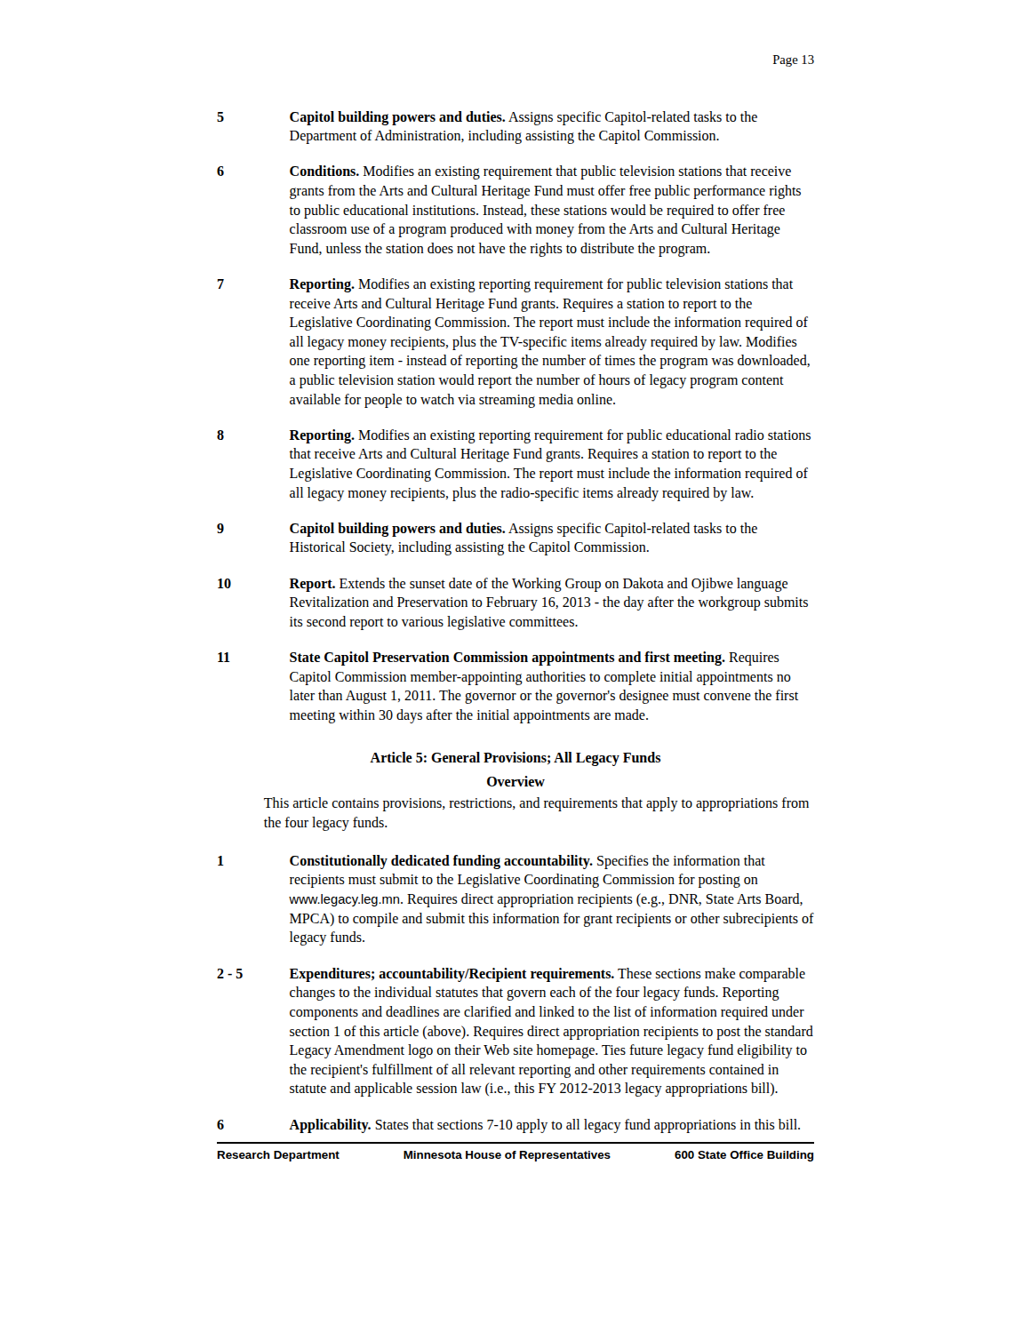Page 13
| 5 | Capitol building powers and duties. Assigns specific Capitol-related tasks to the Department of Administration, including assisting the Capitol Commission. |
| 6 | Conditions. Modifies an existing requirement that public television stations that receive grants from the Arts and Cultural Heritage Fund must offer free public performance rights to public educational institutions. Instead, these stations would be required to offer free classroom use of a program produced with money from the Arts and Cultural Heritage Fund, unless the station does not have the rights to distribute the program. |
| 7 | Reporting. Modifies an existing reporting requirement for public television stations that receive Arts and Cultural Heritage Fund grants. Requires a station to report to the Legislative Coordinating Commission. The report must include the information required of all legacy money recipients, plus the TV-specific items already required by law. Modifies one reporting item - instead of reporting the number of times the program was downloaded, a public television station would report the number of hours of legacy program content available for people to watch via streaming media online. |
| 8 | Reporting. Modifies an existing reporting requirement for public educational radio stations that receive Arts and Cultural Heritage Fund grants. Requires a station to report to the Legislative Coordinating Commission. The report must include the information required of all legacy money recipients, plus the radio-specific items already required by law. |
| 9 | Capitol building powers and duties. Assigns specific Capitol-related tasks to the Historical Society, including assisting the Capitol Commission. |
| 10 | Report. Extends the sunset date of the Working Group on Dakota and Ojibwe language Revitalization and Preservation to February 16, 2013 - the day after the workgroup submits its second report to various legislative committees. |
| 11 | State Capitol Preservation Commission appointments and first meeting. Requires Capitol Commission member-appointing authorities to complete initial appointments no later than August 1, 2011. The governor or the governor's designee must convene the first meeting within 30 days after the initial appointments are made. |
Article 5: General Provisions; All Legacy Funds
Overview
This article contains provisions, restrictions, and requirements that apply to appropriations from the four legacy funds.
| 1 | Constitutionally dedicated funding accountability. Specifies the information that recipients must submit to the Legislative Coordinating Commission for posting on www.legacy.leg.mn . Requires direct appropriation recipients (e.g., DNR, State Arts Board, MPCA) to compile and submit this information for grant recipients or other subrecipients of legacy funds. |
| 2 - 5 | Expenditures; accountability/Recipient requirements. These sections make comparable changes to the individual statutes that govern each of the four legacy funds. Reporting components and deadlines are clarified and linked to the list of information required under section 1 of this article (above). Requires direct appropriation recipients to post the standard Legacy Amendment logo on their Web site homepage. Ties future legacy fund eligibility to the recipient's fulfillment of all relevant reporting and other requirements contained in statute and applicable session law (i.e., this FY 2012-2013 legacy appropriations bill). |
| 6 | Applicability. States that sections 7-10 apply to all legacy fund appropriations in this bill. |
Research Department Minnesota House of Representatives 600 State Office Building